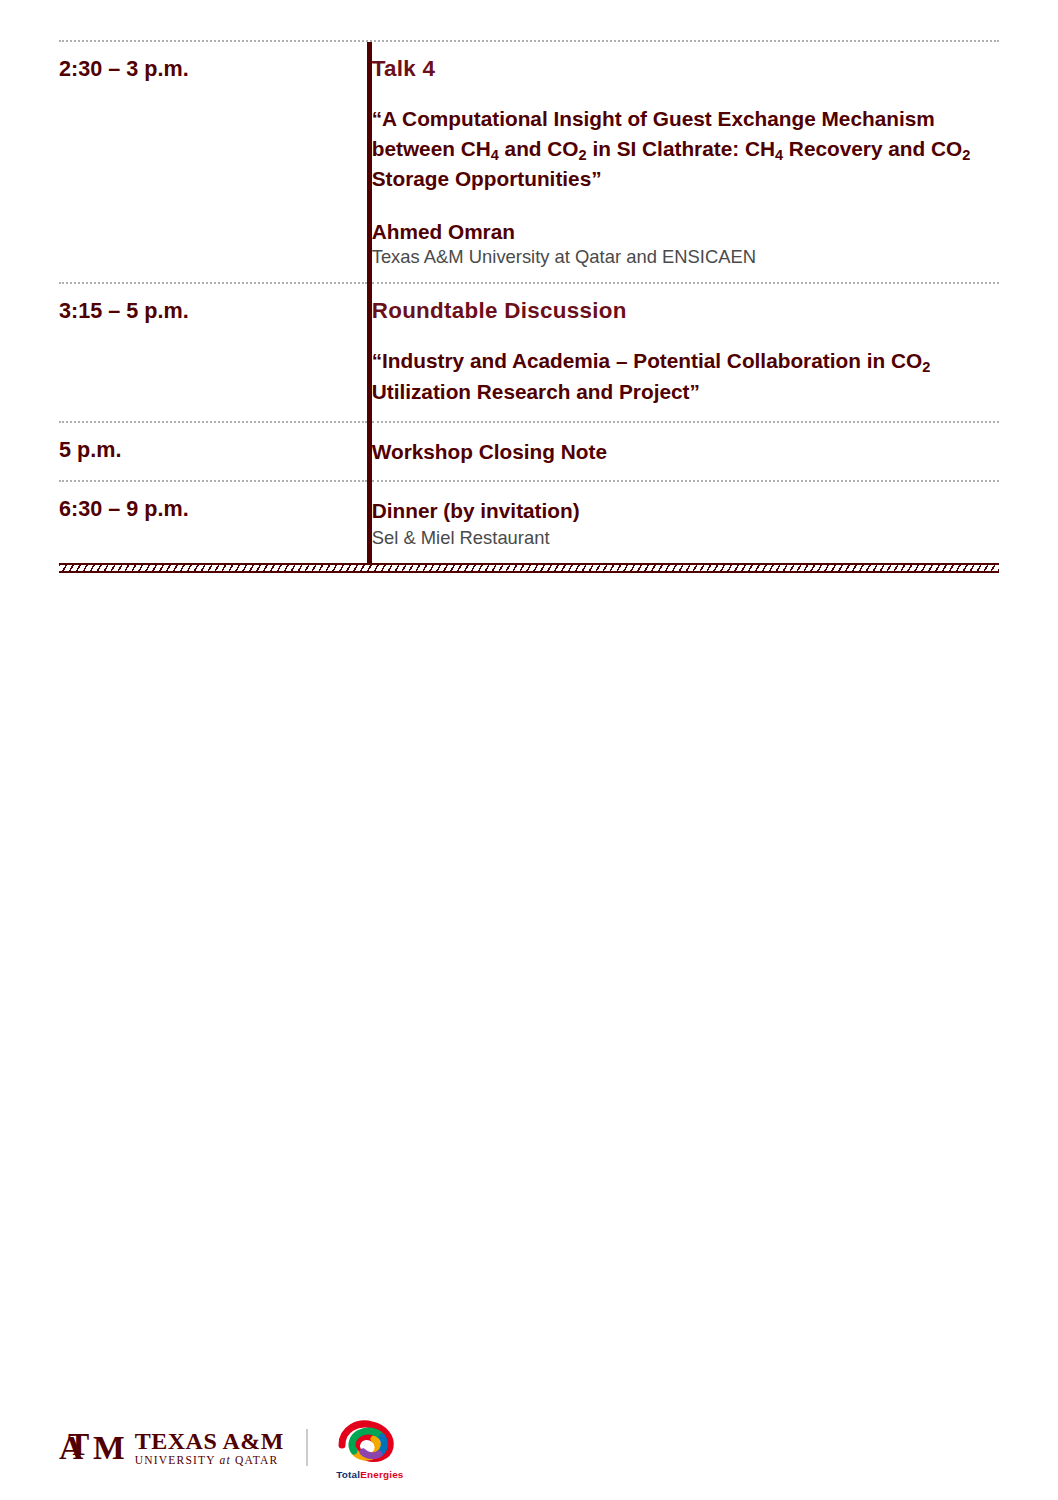| 2:30 – 3 p.m. | Talk 4 “A Computational Insight of Guest Exchange Mechanism between CH 4 and CO 2 in SI Clathrate: CH 4 Recovery and CO 2 Storage Opportunities” Ahmed Omran Texas A&M University at Qatar and ENSICAEN |
| 3:15 – 5 p.m. | Roundtable Discussion “Industry and Academia – Potential Collaboration in CO 2 Utilization Research and Project” |
| 5 p.m. | Workshop Closing Note |
| 6:30 – 9 p.m. | Dinner (by invitation) Sel & Miel Restaurant |
AT M
TEXAS A&M
UNIVERSITY at QATAR
TotalEnergies